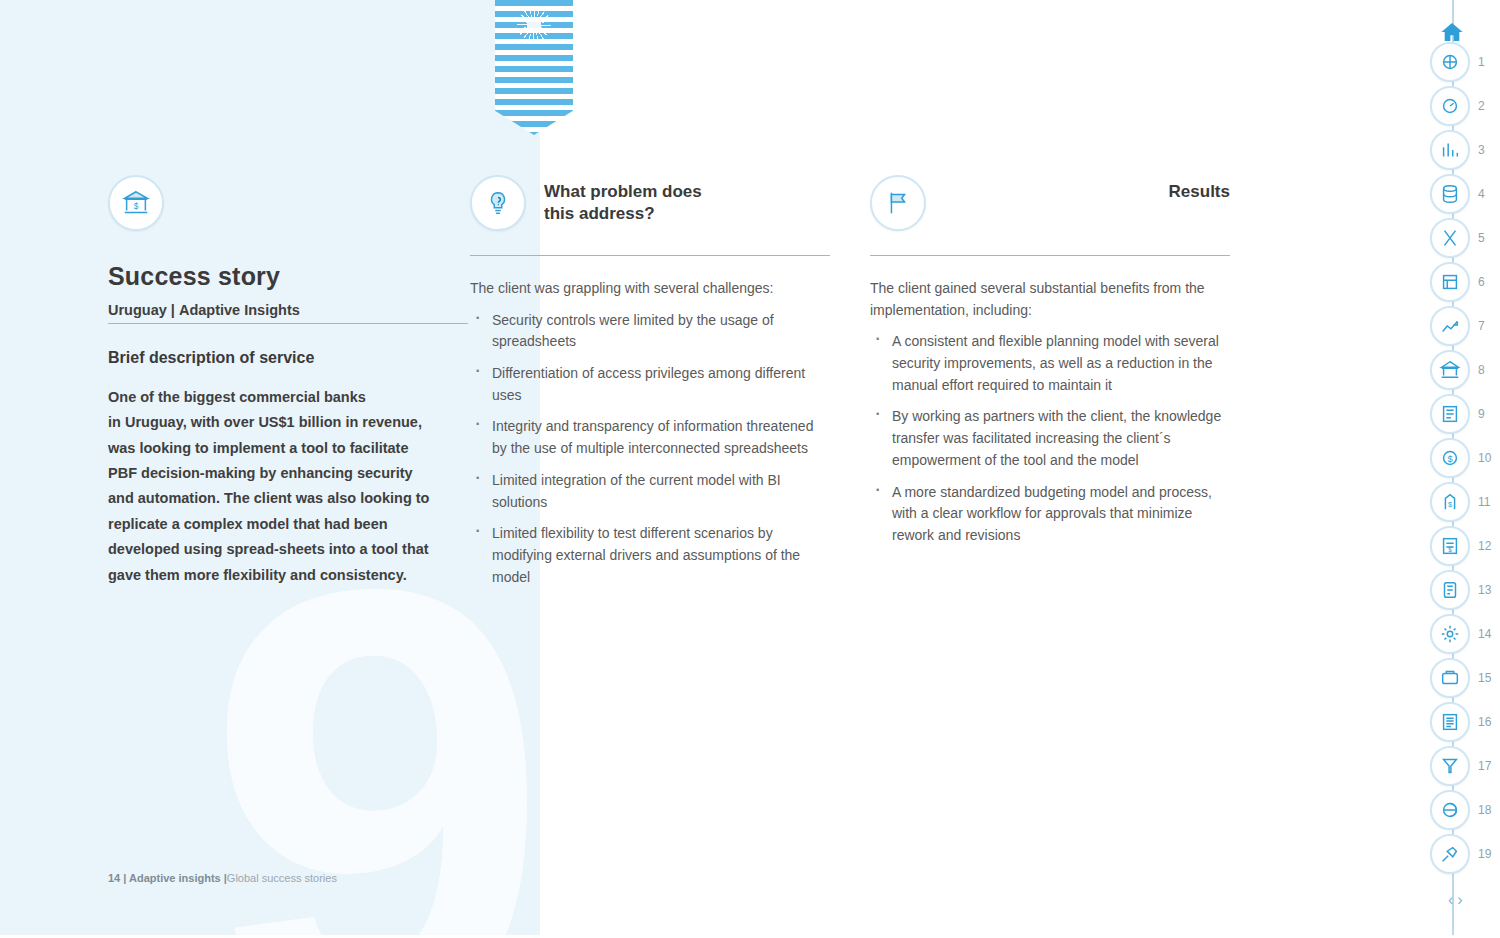9
$
Success story
Uruguay | Adaptive Insights
Brief description of service
One of the biggest commercial banks in Uruguay, with over US$1 billion in revenue, was looking to implement a tool to facilitate PBF decision-making by enhancing security and automation. The client was also looking to replicate a complex model that had been developed using spread-sheets into a tool that gave them more flexibility and consistency.
What problem does
this address?
The client was grappling with several challenges:
Security controls were limited by the usage of spreadsheets
Differentiation of access privileges among different uses
Integrity and transparency of information threatened by the use of multiple interconnected spreadsheets
Limited integration of the current model with BI solutions
Limited flexibility to test different scenarios by modifying external drivers and assumptions of the model
Results
The client gained several substantial benefits from the implementation, including:
A consistent and flexible planning model with several security improvements, as well as a reduction in the manual effort required to maintain it
By working as partners with the client, the knowledge transfer was facilitated increasing the client´s empowerment of the tool and the model
A more standardized budgeting model and process, with a clear workflow for approvals that minimize rework and revisions
14 | Adaptive insights |Global success stories
1
2
3
4
5
6
7
8
9
$ 10
$ 11
$ 12
13
14
15
16
17
18
19
‹›